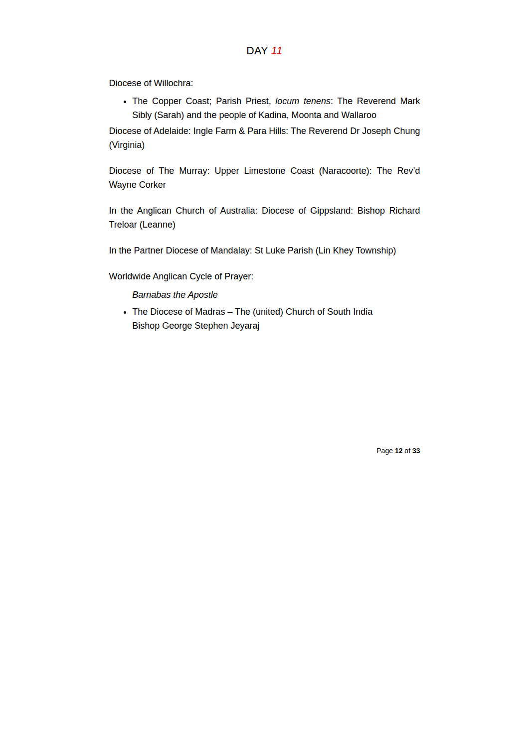DAY 11
Diocese of Willochra:
The Copper Coast; Parish Priest, locum tenens: The Reverend Mark Sibly (Sarah) and the people of Kadina, Moonta and Wallaroo
Diocese of Adelaide:
Ingle Farm & Para Hills: The Reverend Dr Joseph Chung (Virginia)
Diocese of The Murray:
Upper Limestone Coast (Naracoorte): The Rev’d Wayne Corker
In the Anglican Church of Australia:
Diocese of Gippsland: Bishop Richard Treloar (Leanne)
In the Partner Diocese of Mandalay:
St Luke Parish (Lin Khey Township)
Worldwide Anglican Cycle of Prayer
:
Barnabas the Apostle
The Diocese of Madras – The (united) Church of South India
Bishop George Stephen Jeyaraj
Page 12 of 33